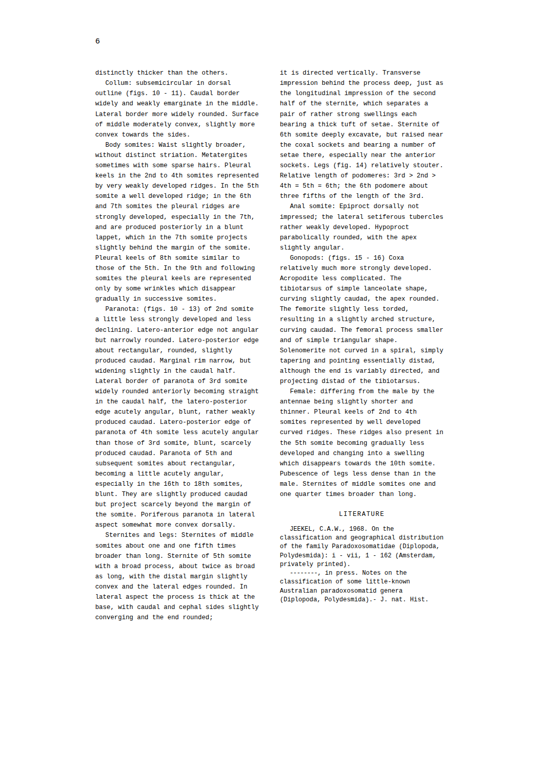6
distinctly thicker than the others.
Collum: subsemicircular in dorsal outline (figs. 10 - 11). Caudal border widely and weakly emarginate in the middle. Lateral border more widely rounded. Surface of middle moderately convex, slightly more convex towards the sides.
Body somites: Waist slightly broader, without distinct striation. Metatergites sometimes with some sparse hairs. Pleural keels in the 2nd to 4th somites represented by very weakly developed ridges. In the 5th somite a well developed ridge; in the 6th and 7th somites the pleural ridges are strongly developed, especially in the 7th, and are produced posteriorly in a blunt lappet, which in the 7th somite projects slightly behind the margin of the somite. Pleural keels of 8th somite similar to those of the 5th. In the 9th and following somites the pleural keels are represented only by some wrinkles which disappear gradually in successive somites.
Paranota: (figs. 10 - 13) of 2nd somite a little less strongly developed and less declining. Latero-anterior edge not angular but narrowly rounded. Latero-posterior edge about rectangular, rounded, slightly produced caudad. Marginal rim narrow, but widening slightly in the caudal half. Lateral border of paranota of 3rd somite widely rounded anteriorly becoming straight in the caudal half, the latero-posterior edge acutely angular, blunt, rather weakly produced caudad. Latero-posterior edge of paranota of 4th somite less acutely angular than those of 3rd somite, blunt, scarcely produced caudad. Paranota of 5th and subsequent somites about rectangular, becoming a little acutely angular, especially in the 16th to 18th somites, blunt. They are slightly produced caudad but project scarcely beyond the margin of the somite. Poriferous paranota in lateral aspect somewhat more convex dorsally.
Sternites and legs: Sternites of middle somites about one and one fifth times broader than long. Sternite of 5th somite with a broad process, about twice as broad as long, with the distal margin slightly convex and the lateral edges rounded. In lateral aspect the process is thick at the base, with caudal and cephal sides slightly converging and the end rounded;
it is directed vertically. Transverse impression behind the process deep, just as the longitudinal impression of the second half of the sternite, which separates a pair of rather strong swellings each bearing a thick tuft of setae. Sternite of 6th somite deeply excavate, but raised near the coxal sockets and bearing a number of setae there, especially near the anterior sockets. Legs (fig. 14) relatively stouter. Relative length of podomeres: 3rd > 2nd > 4th = 5th = 6th; the 6th podomere about three fifths of the length of the 3rd.
Anal somite: Epiproct dorsally not impressed; the lateral setiferous tubercles rather weakly developed. Hypoproct parabolically rounded, with the apex slightly angular.
Gonopods: (figs. 15 - 16) Coxa relatively much more strongly developed. Acropodite less complicated. The tibiotarsus of simple lanceolate shape, curving slightly caudad, the apex rounded. The femorite slightly less torded, resulting in a slightly arched structure, curving caudad. The femoral process smaller and of simple triangular shape. Solenomerite not curved in a spiral, simply tapering and pointing essentially distad, although the end is variably directed, and projecting distad of the tibiotarsus.
Female: differing from the male by the antennae being slightly shorter and thinner. Pleural keels of 2nd to 4th somites represented by well developed curved ridges. These ridges also present in the 5th somite becoming gradually less developed and changing into a swelling which disappears towards the 10th somite. Pubescence of legs less dense than in the male. Sternites of middle somites one and one quarter times broader than long.
LITERATURE
JEEKEL, C.A.W., 1968. On the classification and geographical distribution of the family Paradoxosomatidae (Diplopoda, Polydesmida): i - vii, 1 - 162 (Amsterdam, privately printed).
--------, in press. Notes on the classification of some little-known Australian paradoxosomatid genera (Diplopoda, Polydesmida).- J. nat. Hist.